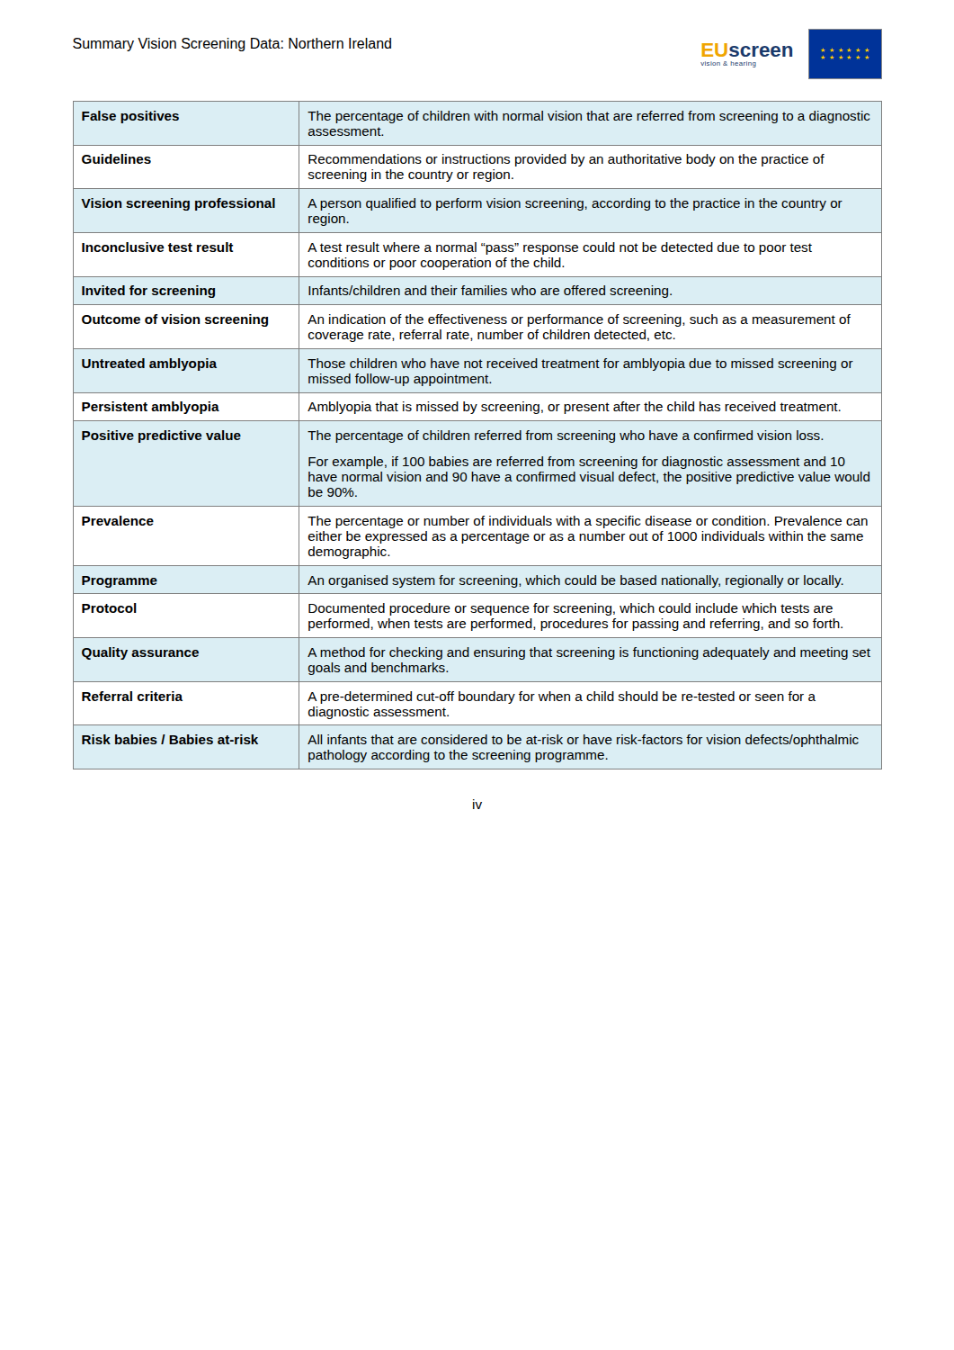Summary Vision Screening Data: Northern Ireland
EUscreen vision & hearing
| False positives | The percentage of children with normal vision that are referred from screening to a diagnostic assessment. |
| Guidelines | Recommendations or instructions provided by an authoritative body on the practice of screening in the country or region. |
| Vision screening professional | A person qualified to perform vision screening, according to the practice in the country or region. |
| Inconclusive test result | A test result where a normal “pass” response could not be detected due to poor test conditions or poor cooperation of the child. |
| Invited for screening | Infants/children and their families who are offered screening. |
| Outcome of vision screening | An indication of the effectiveness or performance of screening, such as a measurement of coverage rate, referral rate, number of children detected, etc. |
| Untreated amblyopia | Those children who have not received treatment for amblyopia due to missed screening or missed follow-up appointment. |
| Persistent amblyopia | Amblyopia that is missed by screening, or present after the child has received treatment. |
| Positive predictive value | The percentage of children referred from screening who have a confirmed vision loss. For example, if 100 babies are referred from screening for diagnostic assessment and 10 have normal vision and 90 have a confirmed visual defect, the positive predictive value would be 90%. |
| Prevalence | The percentage or number of individuals with a specific disease or condition. Prevalence can either be expressed as a percentage or as a number out of 1000 individuals within the same demographic. |
| Programme | An organised system for screening, which could be based nationally, regionally or locally. |
| Protocol | Documented procedure or sequence for screening, which could include which tests are performed, when tests are performed, procedures for passing and referring, and so forth. |
| Quality assurance | A method for checking and ensuring that screening is functioning adequately and meeting set goals and benchmarks. |
| Referral criteria | A pre-determined cut-off boundary for when a child should be re-tested or seen for a diagnostic assessment. |
| Risk babies / Babies at-risk | All infants that are considered to be at-risk or have risk-factors for vision defects/ophthalmic pathology according to the screening programme. |
iv